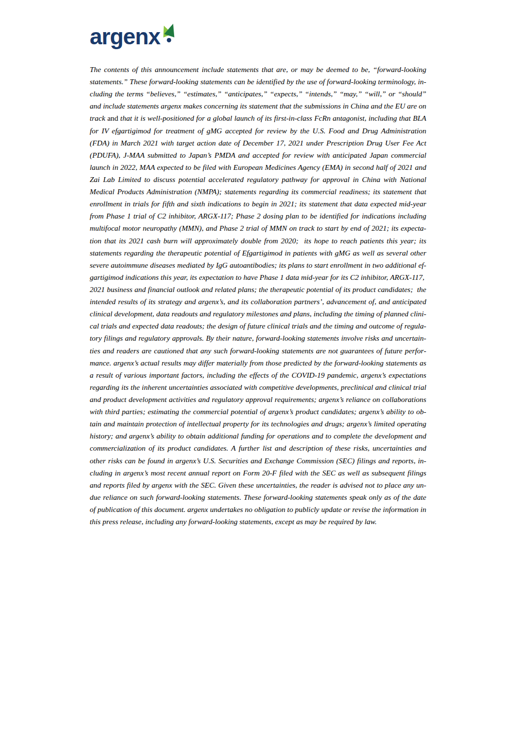argenx
The contents of this announcement include statements that are, or may be deemed to be, “forward-looking statements.” These forward-looking statements can be identified by the use of forward-looking terminology, including the terms “believes,” “estimates,” “anticipates,” “expects,” “intends,” “may,” “will,” or “should” and include statements argenx makes concerning its statement that the submissions in China and the EU are on track and that it is well-positioned for a global launch of its first-in-class FcRn antagonist, including that BLA for IV efgartigimod for treatment of gMG accepted for review by the U.S. Food and Drug Administration (FDA) in March 2021 with target action date of December 17, 2021 under Prescription Drug User Fee Act (PDUFA), J-MAA submitted to Japan’s PMDA and accepted for review with anticipated Japan commercial launch in 2022, MAA expected to be filed with European Medicines Agency (EMA) in second half of 2021 and Zai Lab Limited to discuss potential accelerated regulatory pathway for approval in China with National Medical Products Administration (NMPA); statements regarding its commercial readiness; its statement that enrollment in trials for fifth and sixth indications to begin in 2021; its statement that data expected mid-year from Phase 1 trial of C2 inhibitor, ARGX-117; Phase 2 dosing plan to be identified for indications including multifocal motor neuropathy (MMN), and Phase 2 trial of MMN on track to start by end of 2021; its expectation that its 2021 cash burn will approximately double from 2020; its hope to reach patients this year; its statements regarding the therapeutic potential of Efgartigimod in patients with gMG as well as several other severe autoimmune diseases mediated by IgG autoantibodies; its plans to start enrollment in two additional efgartigimod indications this year, its expectation to have Phase 1 data mid-year for its C2 inhibitor, ARGX-117, 2021 business and financial outlook and related plans; the therapeutic potential of its product candidates; the intended results of its strategy and argenx’s, and its collaboration partners’, advancement of, and anticipated clinical development, data readouts and regulatory milestones and plans, including the timing of planned clinical trials and expected data readouts; the design of future clinical trials and the timing and outcome of regulatory filings and regulatory approvals. By their nature, forward-looking statements involve risks and uncertainties and readers are cautioned that any such forward-looking statements are not guarantees of future performance. argenx’s actual results may differ materially from those predicted by the forward-looking statements as a result of various important factors, including the effects of the COVID-19 pandemic, argenx’s expectations regarding its the inherent uncertainties associated with competitive developments, preclinical and clinical trial and product development activities and regulatory approval requirements; argenx’s reliance on collaborations with third parties; estimating the commercial potential of argenx’s product candidates; argenx’s ability to obtain and maintain protection of intellectual property for its technologies and drugs; argenx’s limited operating history; and argenx’s ability to obtain additional funding for operations and to complete the development and commercialization of its product candidates. A further list and description of these risks, uncertainties and other risks can be found in argenx’s U.S. Securities and Exchange Commission (SEC) filings and reports, including in argenx’s most recent annual report on Form 20-F filed with the SEC as well as subsequent filings and reports filed by argenx with the SEC. Given these uncertainties, the reader is advised not to place any undue reliance on such forward-looking statements. These forward-looking statements speak only as of the date of publication of this document. argenx undertakes no obligation to publicly update or revise the information in this press release, including any forward-looking statements, except as may be required by law.